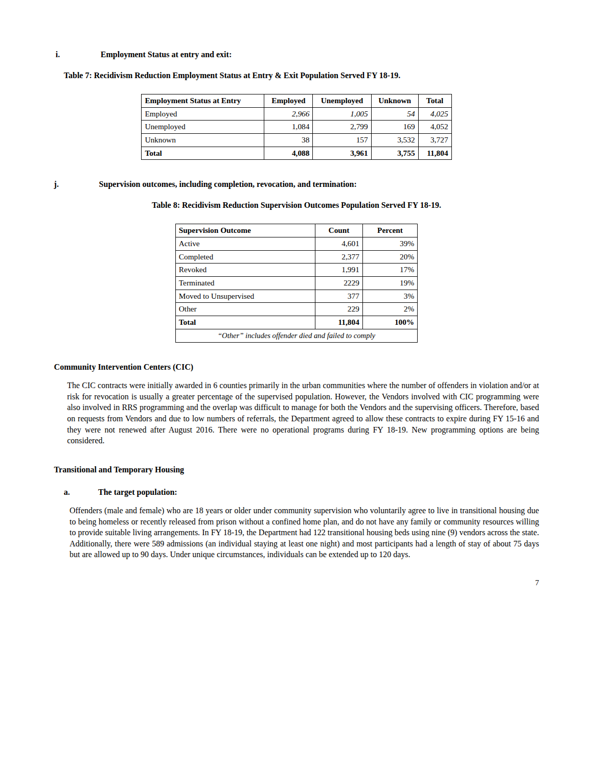i. Employment Status at entry and exit:
Table 7: Recidivism Reduction Employment Status at Entry & Exit Population Served FY 18-19.
| Employment Status at Entry | Employed | Unemployed | Unknown | Total |
| --- | --- | --- | --- | --- |
| Employed | 2,966 | 1,005 | 54 | 4,025 |
| Unemployed | 1,084 | 2,799 | 169 | 4,052 |
| Unknown | 38 | 157 | 3,532 | 3,727 |
| Total | 4,088 | 3,961 | 3,755 | 11,804 |
j. Supervision outcomes, including completion, revocation, and termination:
Table 8: Recidivism Reduction Supervision Outcomes Population Served FY 18-19.
| Supervision Outcome | Count | Percent |
| --- | --- | --- |
| Active | 4,601 | 39% |
| Completed | 2,377 | 20% |
| Revoked | 1,991 | 17% |
| Terminated | 2229 | 19% |
| Moved to Unsupervised | 377 | 3% |
| Other | 229 | 2% |
| Total | 11,804 | 100% |
| “Other” includes offender died and failed to comply |
Community Intervention Centers (CIC)
The CIC contracts were initially awarded in 6 counties primarily in the urban communities where the number of offenders in violation and/or at risk for revocation is usually a greater percentage of the supervised population. However, the Vendors involved with CIC programming were also involved in RRS programming and the overlap was difficult to manage for both the Vendors and the supervising officers. Therefore, based on requests from Vendors and due to low numbers of referrals, the Department agreed to allow these contracts to expire during FY 15-16 and they were not renewed after August 2016. There were no operational programs during FY 18-19. New programming options are being considered.
Transitional and Temporary Housing
a. The target population:
Offenders (male and female) who are 18 years or older under community supervision who voluntarily agree to live in transitional housing due to being homeless or recently released from prison without a confined home plan, and do not have any family or community resources willing to provide suitable living arrangements. In FY 18-19, the Department had 122 transitional housing beds using nine (9) vendors across the state. Additionally, there were 589 admissions (an individual staying at least one night) and most participants had a length of stay of about 75 days but are allowed up to 90 days. Under unique circumstances, individuals can be extended up to 120 days.
7